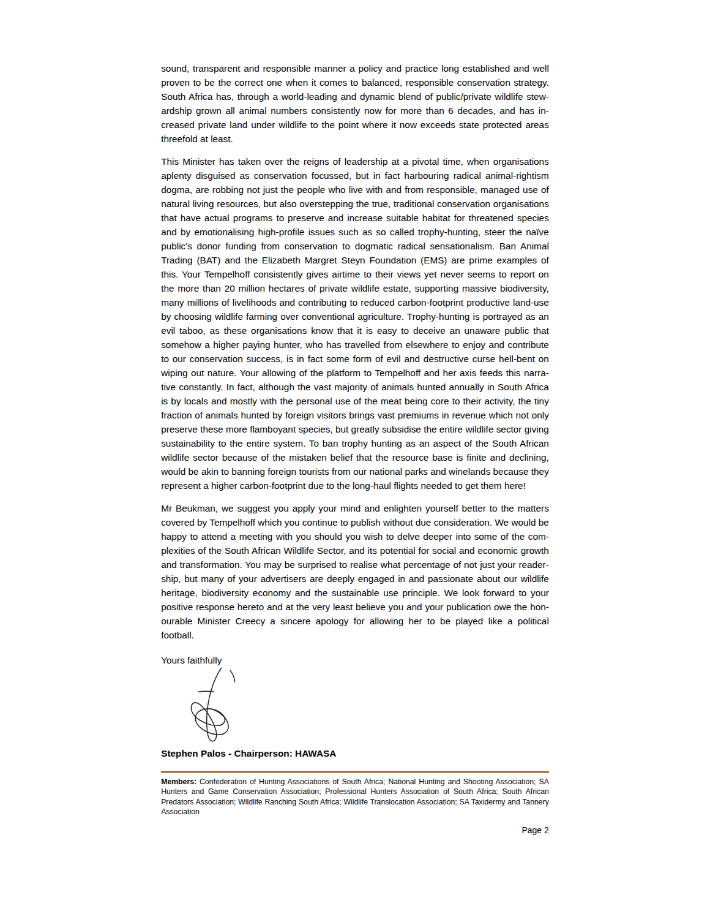sound, transparent and responsible manner a policy and practice long established and well proven to be the correct one when it comes to balanced, responsible conservation strategy. South Africa has, through a world-leading and dynamic blend of public/private wildlife stewardship grown all animal numbers consistently now for more than 6 decades, and has increased private land under wildlife to the point where it now exceeds state protected areas threefold at least.
This Minister has taken over the reigns of leadership at a pivotal time, when organisations aplenty disguised as conservation focussed, but in fact harbouring radical animal-rightism dogma, are robbing not just the people who live with and from responsible, managed use of natural living resources, but also overstepping the true, traditional conservation organisations that have actual programs to preserve and increase suitable habitat for threatened species and by emotionalising high-profile issues such as so called trophy-hunting, steer the naïve public's donor funding from conservation to dogmatic radical sensationalism. Ban Animal Trading (BAT) and the Elizabeth Margret Steyn Foundation (EMS) are prime examples of this. Your Tempelhoff consistently gives airtime to their views yet never seems to report on the more than 20 million hectares of private wildlife estate, supporting massive biodiversity, many millions of livelihoods and contributing to reduced carbon-footprint productive land-use by choosing wildlife farming over conventional agriculture. Trophy-hunting is portrayed as an evil taboo, as these organisations know that it is easy to deceive an unaware public that somehow a higher paying hunter, who has travelled from elsewhere to enjoy and contribute to our conservation success, is in fact some form of evil and destructive curse hell-bent on wiping out nature. Your allowing of the platform to Tempelhoff and her axis feeds this narrative constantly. In fact, although the vast majority of animals hunted annually in South Africa is by locals and mostly with the personal use of the meat being core to their activity, the tiny fraction of animals hunted by foreign visitors brings vast premiums in revenue which not only preserve these more flamboyant species, but greatly subsidise the entire wildlife sector giving sustainability to the entire system. To ban trophy hunting as an aspect of the South African wildlife sector because of the mistaken belief that the resource base is finite and declining, would be akin to banning foreign tourists from our national parks and winelands because they represent a higher carbon-footprint due to the long-haul flights needed to get them here!
Mr Beukman, we suggest you apply your mind and enlighten yourself better to the matters covered by Tempelhoff which you continue to publish without due consideration. We would be happy to attend a meeting with you should you wish to delve deeper into some of the complexities of the South African Wildlife Sector, and its potential for social and economic growth and transformation. You may be surprised to realise what percentage of not just your readership, but many of your advertisers are deeply engaged in and passionate about our wildlife heritage, biodiversity economy and the sustainable use principle. We look forward to your positive response hereto and at the very least believe you and your publication owe the honourable Minister Creecy a sincere apology for allowing her to be played like a political football.
Yours faithfully
Stephen Palos - Chairperson: HAWASA
Members: Confederation of Hunting Associations of South Africa; National Hunting and Shooting Association; SA Hunters and Game Conservation Association; Professional Hunters Association of South Africa; South African Predators Association; Wildlife Ranching South Africa; Wildlife Translocation Association; SA Taxidermy and Tannery Association
Page 2